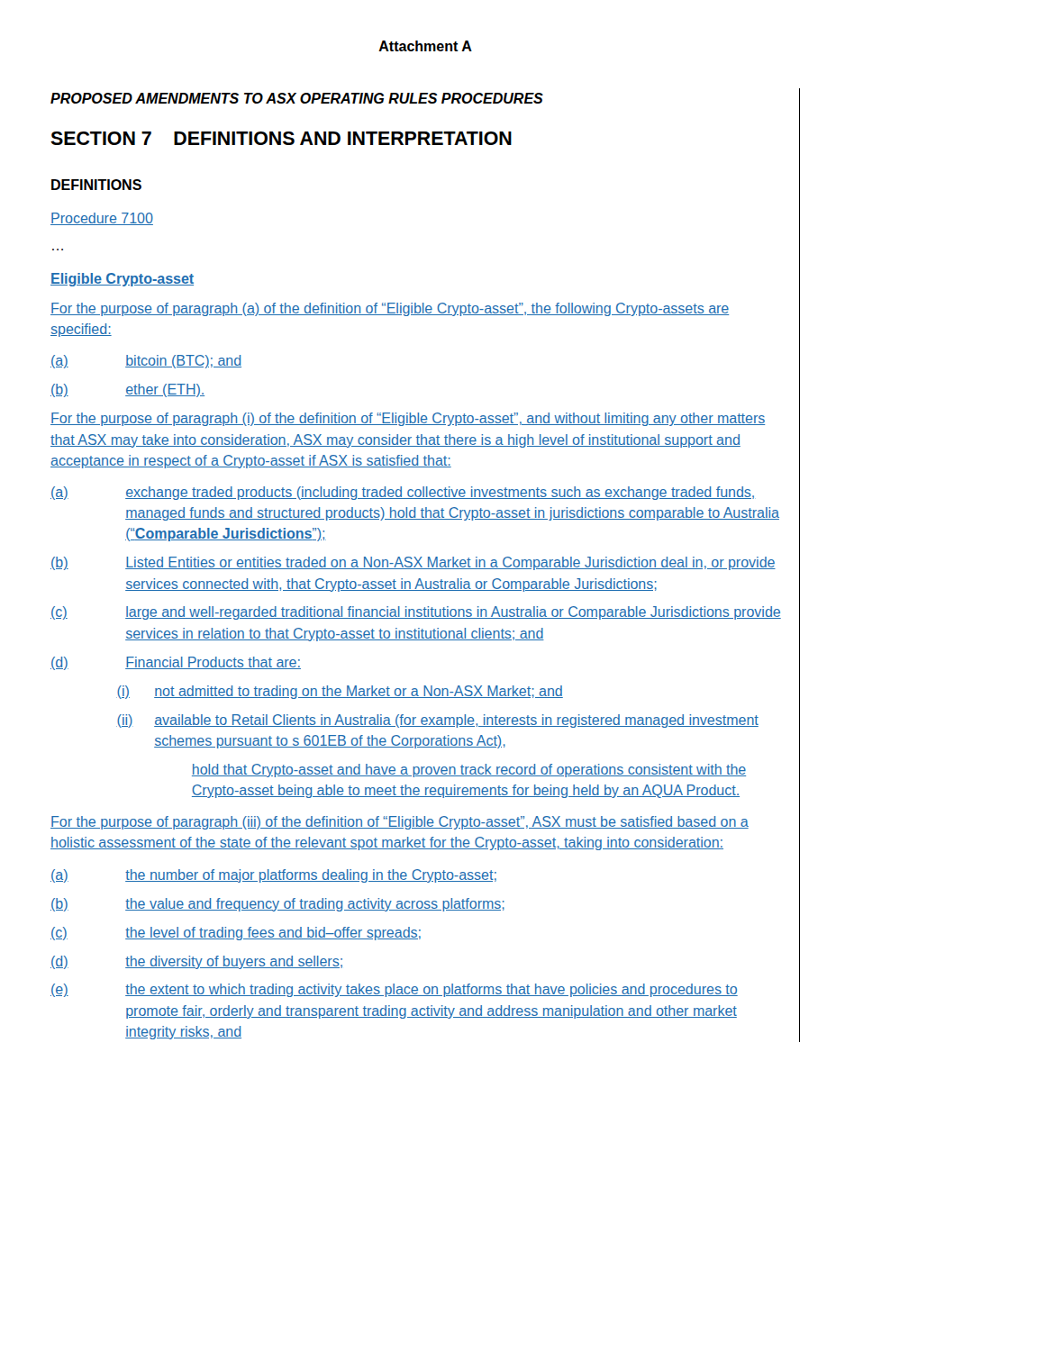Attachment A
PROPOSED AMENDMENTS TO ASX OPERATING RULES PROCEDURES
SECTION 7 DEFINITIONS AND INTERPRETATION
DEFINITIONS
Procedure 7100
…
Eligible Crypto-asset
For the purpose of paragraph (a) of the definition of “Eligible Crypto-asset”, the following Crypto-assets are specified:
(a)
bitcoin (BTC); and
(b)
ether (ETH).
For the purpose of paragraph (i) of the definition of “Eligible Crypto-asset”, and without limiting any other matters that ASX may take into consideration, ASX may consider that there is a high level of institutional support and acceptance in respect of a Crypto-asset if ASX is satisfied that:
(a)
exchange traded products (including traded collective investments such as exchange traded funds, managed funds and structured products) hold that Crypto-asset in jurisdictions comparable to Australia (“Comparable Jurisdictions”);
(b)
Listed Entities or entities traded on a Non-ASX Market in a Comparable Jurisdiction deal in, or provide services connected with, that Crypto-asset in Australia or Comparable Jurisdictions;
(c)
large and well-regarded traditional financial institutions in Australia or Comparable Jurisdictions provide services in relation to that Crypto-asset to institutional clients; and
(d)
Financial Products that are:
(i)
not admitted to trading on the Market or a Non-ASX Market; and
(ii)
available to Retail Clients in Australia (for example, interests in registered managed investment schemes pursuant to s 601EB of the Corporations Act),
hold that Crypto-asset and have a proven track record of operations consistent with the Crypto-asset being able to meet the requirements for being held by an AQUA Product.
For the purpose of paragraph (iii) of the definition of “Eligible Crypto-asset”, ASX must be satisfied based on a holistic assessment of the state of the relevant spot market for the Crypto-asset, taking into consideration:
(a)
the number of major platforms dealing in the Crypto-asset;
(b)
the value and frequency of trading activity across platforms;
(c)
the level of trading fees and bid–offer spreads;
(d)
the diversity of buyers and sellers;
(e)
the extent to which trading activity takes place on platforms that have policies and procedures to promote fair, orderly and transparent trading activity and address manipulation and other market integrity risks, and